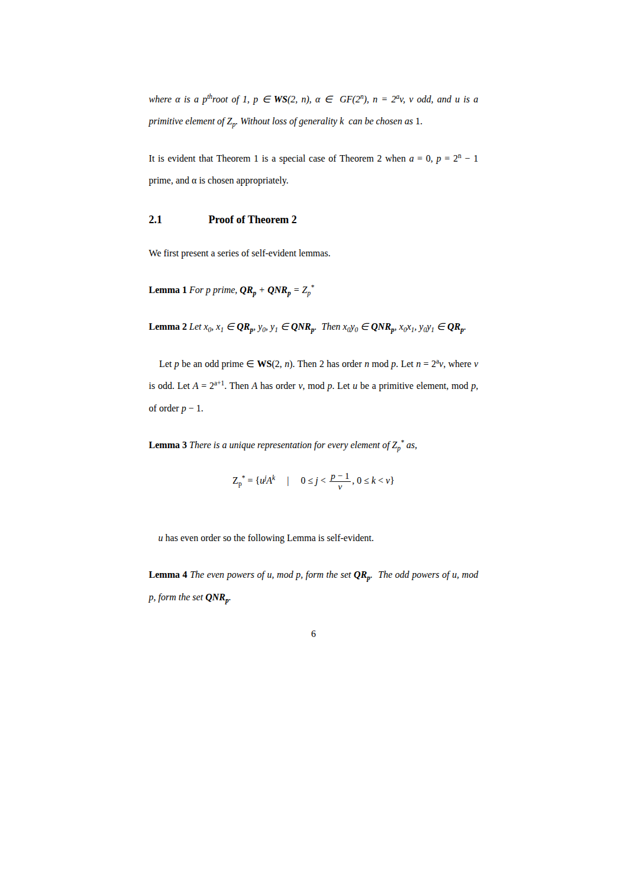where α is a pthroot of 1, p ∈ WS(2, n), α ∈ GF(2n), n = 2av, v odd, and u is a primitive element of Zp. Without loss of generality k can be chosen as 1.
It is evident that Theorem 1 is a special case of Theorem 2 when a = 0, p = 2n − 1 prime, and α is chosen appropriately.
2.1 Proof of Theorem 2
We first present a series of self-evident lemmas.
Lemma 1 For p prime, QRp + QNRp = Zp*
Lemma 2 Let x0, x1 ∈ QRp, y0, y1 ∈ QNRp. Then x0y0 ∈ QNRp, x0x1, y0y1 ∈ QRp.
Let p be an odd prime ∈ WS(2, n). Then 2 has order n mod p. Let n = 2av, where v is odd. Let A = 2a+1. Then A has order v, mod p. Let u be a primitive element, mod p, of order p − 1.
Lemma 3 There is a unique representation for every element of Zp* as,
Zp* = {ujAk | 0 ≤ j < p − 1 v, 0 ≤ k < v}
u has even order so the following Lemma is self-evident.
Lemma 4 The even powers of u, mod p, form the set QRp. The odd powers of u, mod p, form the set QNRp.
6